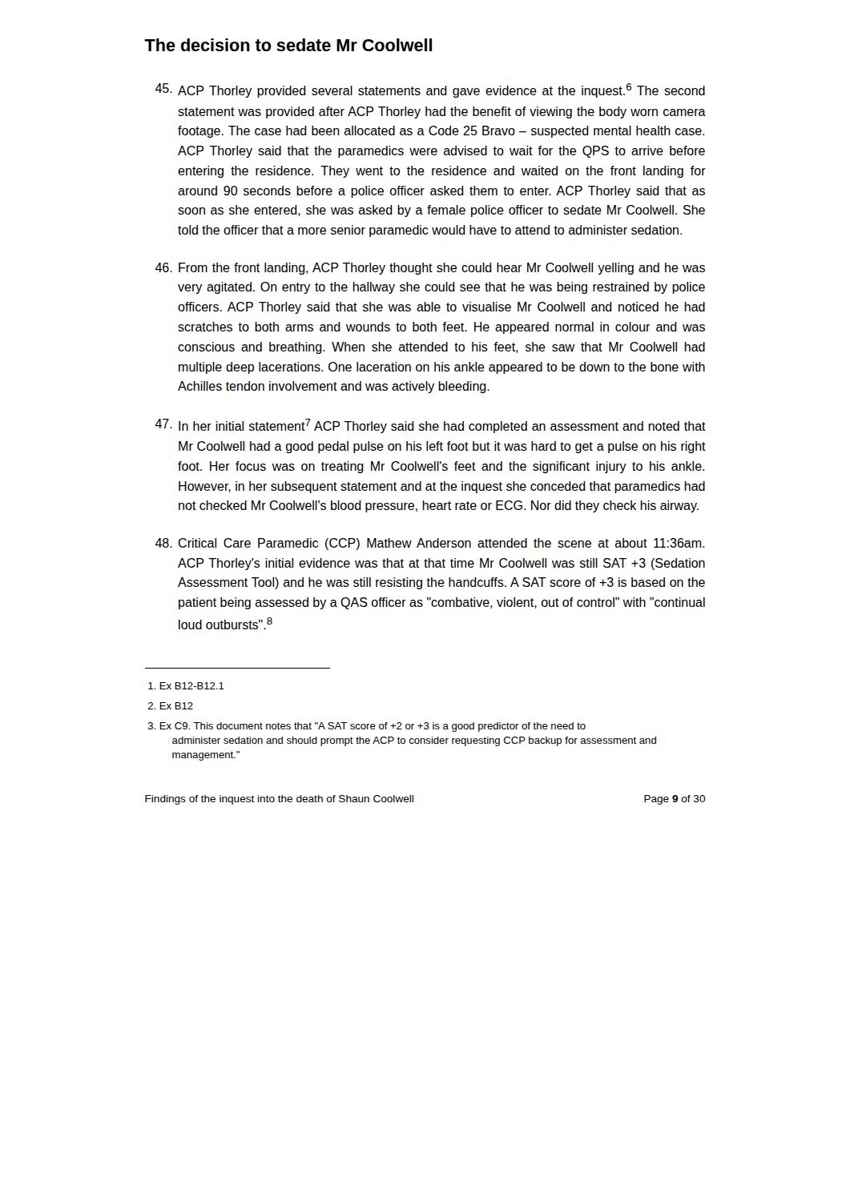The decision to sedate Mr Coolwell
45. ACP Thorley provided several statements and gave evidence at the inquest.6 The second statement was provided after ACP Thorley had the benefit of viewing the body worn camera footage. The case had been allocated as a Code 25 Bravo – suspected mental health case. ACP Thorley said that the paramedics were advised to wait for the QPS to arrive before entering the residence. They went to the residence and waited on the front landing for around 90 seconds before a police officer asked them to enter. ACP Thorley said that as soon as she entered, she was asked by a female police officer to sedate Mr Coolwell. She told the officer that a more senior paramedic would have to attend to administer sedation.
46. From the front landing, ACP Thorley thought she could hear Mr Coolwell yelling and he was very agitated. On entry to the hallway she could see that he was being restrained by police officers. ACP Thorley said that she was able to visualise Mr Coolwell and noticed he had scratches to both arms and wounds to both feet. He appeared normal in colour and was conscious and breathing. When she attended to his feet, she saw that Mr Coolwell had multiple deep lacerations. One laceration on his ankle appeared to be down to the bone with Achilles tendon involvement and was actively bleeding.
47. In her initial statement7 ACP Thorley said she had completed an assessment and noted that Mr Coolwell had a good pedal pulse on his left foot but it was hard to get a pulse on his right foot. Her focus was on treating Mr Coolwell's feet and the significant injury to his ankle. However, in her subsequent statement and at the inquest she conceded that paramedics had not checked Mr Coolwell's blood pressure, heart rate or ECG. Nor did they check his airway.
48. Critical Care Paramedic (CCP) Mathew Anderson attended the scene at about 11:36am. ACP Thorley's initial evidence was that at that time Mr Coolwell was still SAT +3 (Sedation Assessment Tool) and he was still resisting the handcuffs. A SAT score of +3 is based on the patient being assessed by a QAS officer as "combative, violent, out of control" with "continual loud outbursts".8
Ex B12-B12.1
Ex B12
Ex C9. This document notes that "A SAT score of +2 or +3 is a good predictor of the need to administer sedation and should prompt the ACP to consider requesting CCP backup for assessment and management."
Findings of the inquest into the death of Shaun Coolwell Page 9 of 30